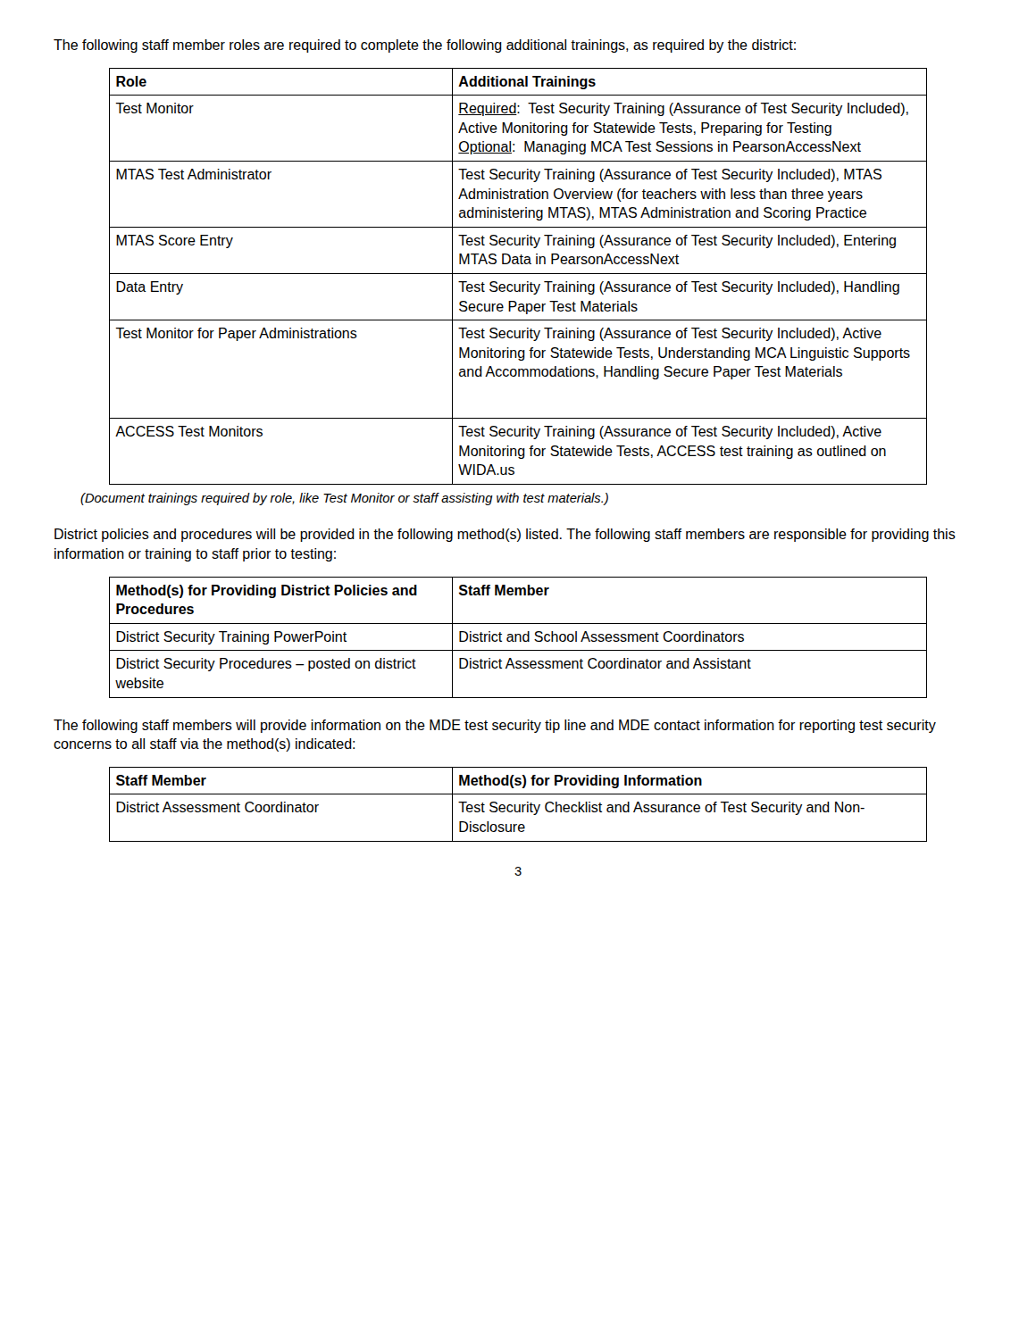The following staff member roles are required to complete the following additional trainings, as required by the district:
| Role | Additional Trainings |
| --- | --- |
| Test Monitor | Required : Test Security Training (Assurance of Test Security Included), Active Monitoring for Statewide Tests, Preparing for Testing Optional : Managing MCA Test Sessions in PearsonAccessNext |
| MTAS Test Administrator | Test Security Training (Assurance of Test Security Included), MTAS Administration Overview (for teachers with less than three years administering MTAS), MTAS Administration and Scoring Practice |
| MTAS Score Entry | Test Security Training (Assurance of Test Security Included), Entering MTAS Data in PearsonAccessNext |
| Data Entry | Test Security Training (Assurance of Test Security Included), Handling Secure Paper Test Materials |
| Test Monitor for Paper Administrations | Test Security Training (Assurance of Test Security Included), Active Monitoring for Statewide Tests, Understanding MCA Linguistic Supports and Accommodations, Handling Secure Paper Test Materials |
| ACCESS Test Monitors | Test Security Training (Assurance of Test Security Included), Active Monitoring for Statewide Tests, ACCESS test training as outlined on WIDA.us |
(Document trainings required by role, like Test Monitor or staff assisting with test materials.)
District policies and procedures will be provided in the following method(s) listed. The following staff members are responsible for providing this information or training to staff prior to testing:
| Method(s) for Providing District Policies and Procedures | Staff Member |
| --- | --- |
| District Security Training PowerPoint | District and School Assessment Coordinators |
| District Security Procedures – posted on district website | District Assessment Coordinator and Assistant |
The following staff members will provide information on the MDE test security tip line and MDE contact information for reporting test security concerns to all staff via the method(s) indicated:
| Staff Member | Method(s) for Providing Information |
| --- | --- |
| District Assessment Coordinator | Test Security Checklist and Assurance of Test Security and Non-Disclosure |
3